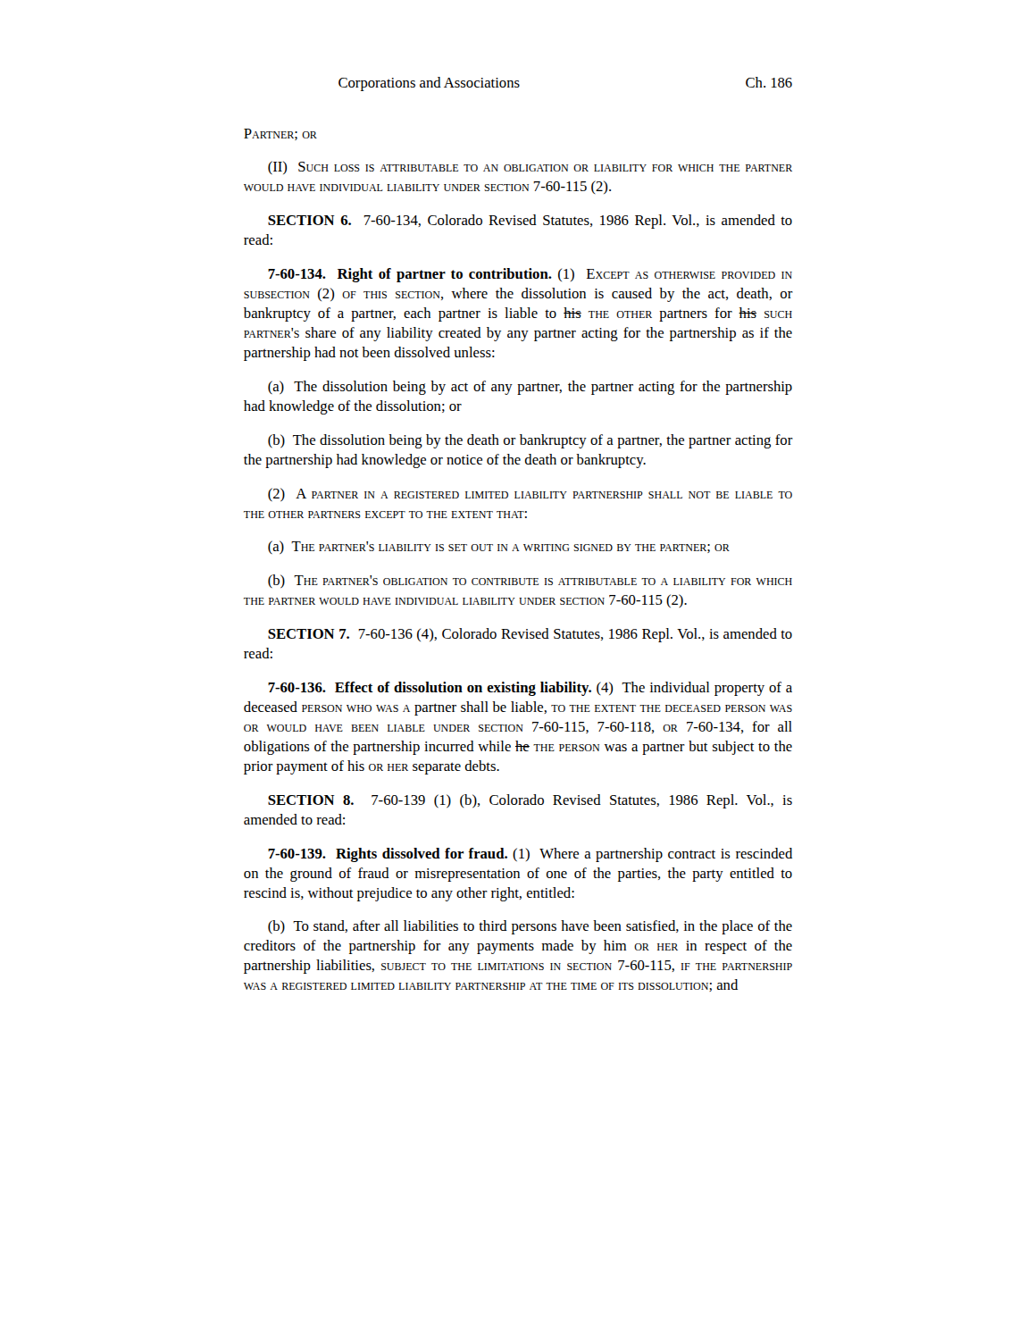Corporations and Associations Ch. 186
Partner; or
(II) Such loss is attributable to an obligation or liability for which the partner would have individual liability under section 7-60-115 (2).
SECTION 6. 7-60-134, Colorado Revised Statutes, 1986 Repl. Vol., is amended to read:
7-60-134. Right of partner to contribution. (1) Except as otherwise provided in subsection (2) of this section, where the dissolution is caused by the act, death, or bankruptcy of a partner, each partner is liable to his the other partners for his such partner's share of any liability created by any partner acting for the partnership as if the partnership had not been dissolved unless:
(a) The dissolution being by act of any partner, the partner acting for the partnership had knowledge of the dissolution; or
(b) The dissolution being by the death or bankruptcy of a partner, the partner acting for the partnership had knowledge or notice of the death or bankruptcy.
(2) A partner in a registered limited liability partnership shall not be liable to the other partners except to the extent that:
(a) The partner's liability is set out in a writing signed by the partner; or
(b) The partner's obligation to contribute is attributable to a liability for which the partner would have individual liability under section 7-60-115 (2).
SECTION 7. 7-60-136 (4), Colorado Revised Statutes, 1986 Repl. Vol., is amended to read:
7-60-136. Effect of dissolution on existing liability. (4) The individual property of a deceased person who was a partner shall be liable, to the extent the deceased person was or would have been liable under section 7-60-115, 7-60-118, or 7-60-134, for all obligations of the partnership incurred while he the person was a partner but subject to the prior payment of his or her separate debts.
SECTION 8. 7-60-139 (1) (b), Colorado Revised Statutes, 1986 Repl. Vol., is amended to read:
7-60-139. Rights dissolved for fraud. (1) Where a partnership contract is rescinded on the ground of fraud or misrepresentation of one of the parties, the party entitled to rescind is, without prejudice to any other right, entitled:
(b) To stand, after all liabilities to third persons have been satisfied, in the place of the creditors of the partnership for any payments made by him or her in respect of the partnership liabilities, subject to the limitations in section 7-60-115, if the partnership was a registered limited liability partnership at the time of its dissolution; and